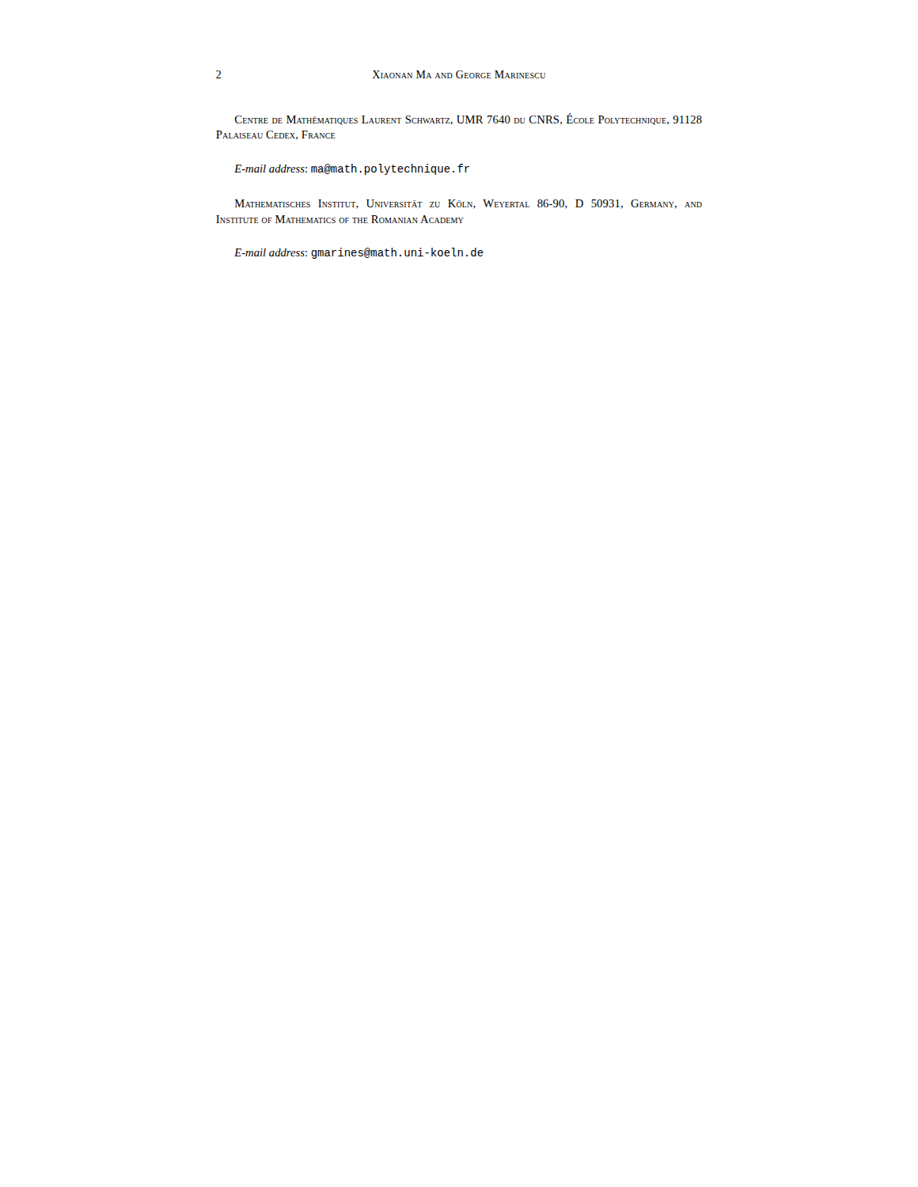2 Xiaonan Ma and George Marinescu
Centre de Mathématiques Laurent Schwartz, UMR 7640 du CNRS, École Polytechnique, 91128 Palaiseau Cedex, France
E-mail address: ma@math.polytechnique.fr
Mathematisches Institut, Universität zu Köln, Weyertal 86-90, D 50931, Germany, and Institute of Mathematics of the Romanian Academy
E-mail address: gmarines@math.uni-koeln.de